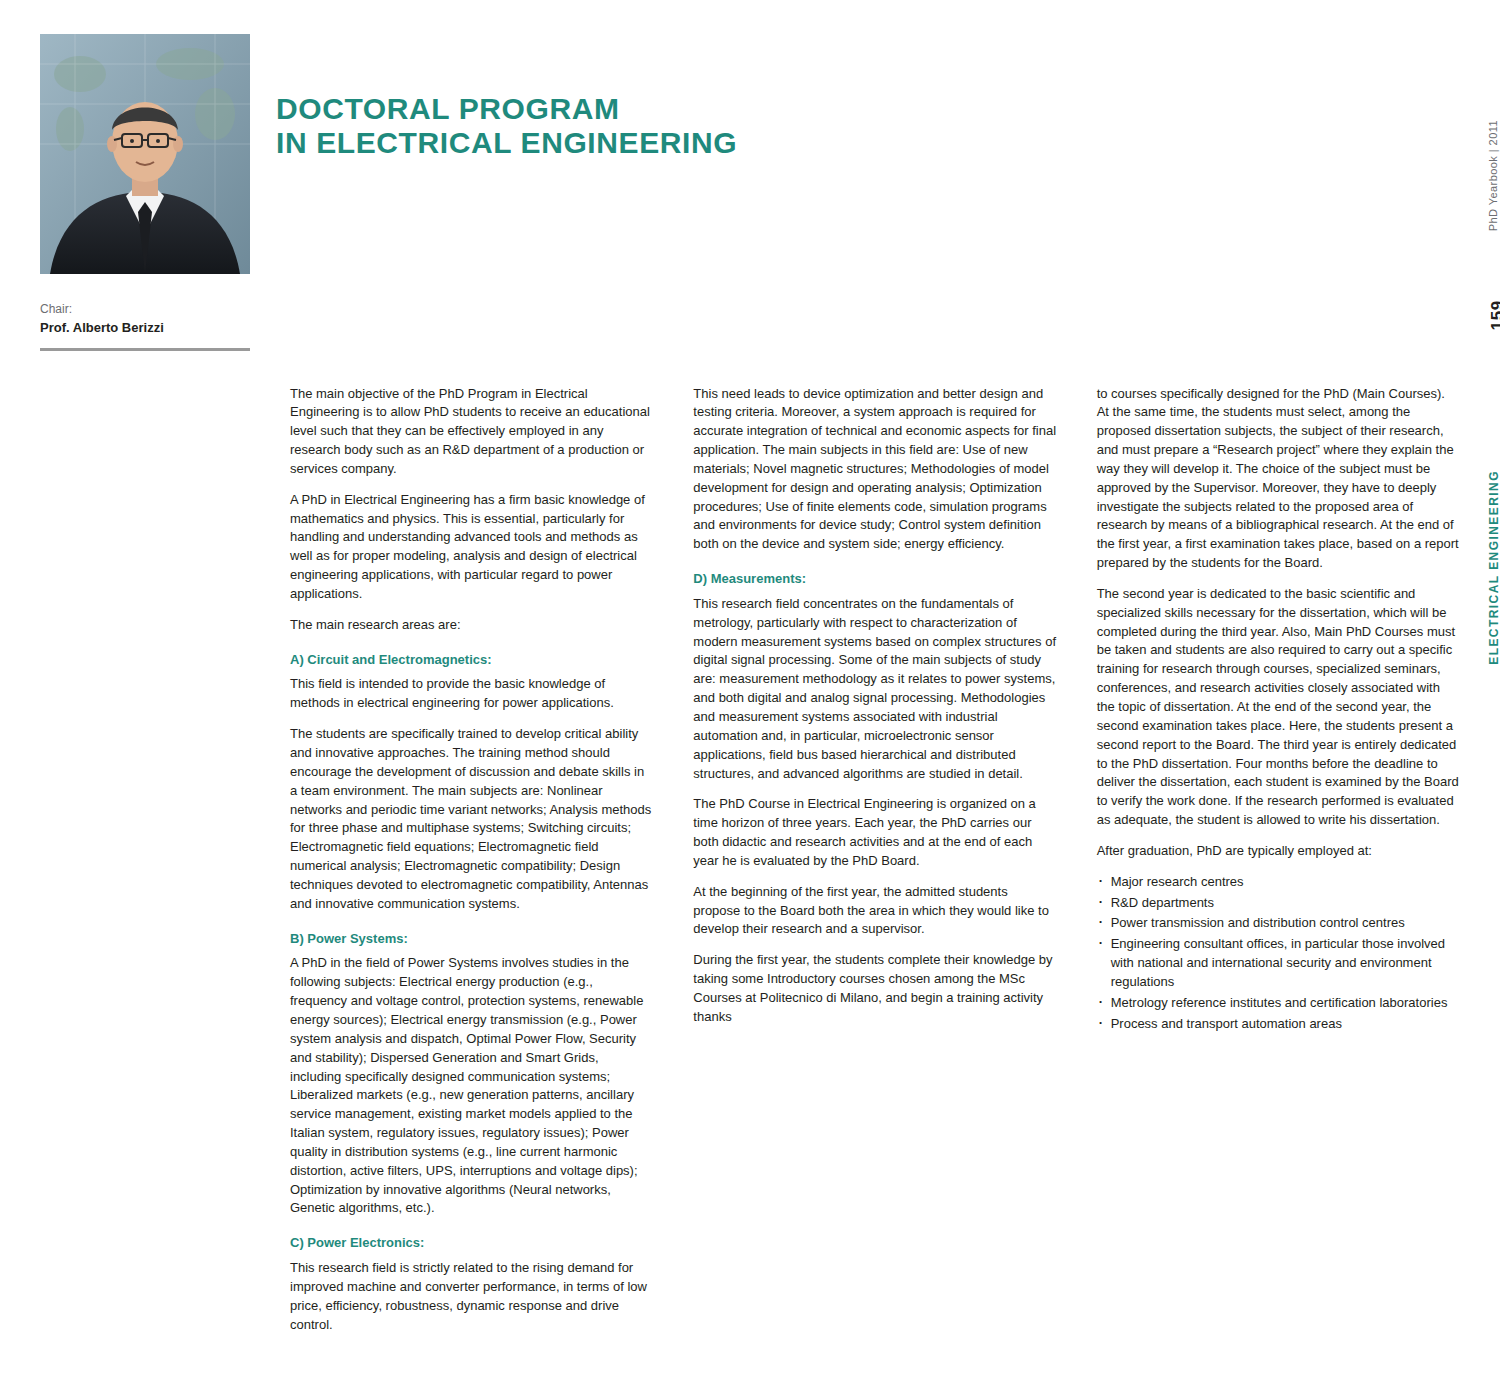PhD Yearbook | 2011 159 ELECTRICAL ENGINEERING
Chair:
Prof. Alberto Berizzi
Doctoral Program
in Electrical Engineering
The main objective of the PhD Program in Electrical Engineering is to allow PhD students to receive an educational level such that they can be effectively employed in any research body such as an R&D department of a production or services company.
A PhD in Electrical Engineering has a firm basic knowledge of mathematics and physics. This is essential, particularly for handling and understanding advanced tools and methods as well as for proper modeling, analysis and design of electrical engineering applications, with particular regard to power applications.
The main research areas are:
A) Circuit and Electromagnetics:
This field is intended to provide the basic knowledge of methods in electrical engineering for power applications.
The students are specifically trained to develop critical ability and innovative approaches. The training method should encourage the development of discussion and debate skills in a team environment. The main subjects are: Nonlinear networks and periodic time variant networks; Analysis methods for three phase and multiphase systems; Switching circuits; Electromagnetic field equations; Electromagnetic field numerical analysis; Electromagnetic compatibility; Design techniques devoted to electromagnetic compatibility, Antennas and innovative communication systems.
B) Power Systems:
A PhD in the field of Power Systems involves studies in the following subjects: Electrical energy production (e.g., frequency and voltage control, protection systems, renewable energy sources); Electrical energy transmission (e.g., Power system analysis and dispatch, Optimal Power Flow, Security and stability); Dispersed Generation and Smart Grids, including specifically designed communication systems; Liberalized markets (e.g., new generation patterns, ancillary service management, existing market models applied to the Italian system, regulatory issues, regulatory issues); Power quality in distribution systems (e.g., line current harmonic distortion, active filters, UPS, interruptions and voltage dips); Optimization by innovative algorithms (Neural networks, Genetic algorithms, etc.).
C) Power Electronics:
This research field is strictly related to the rising demand for improved machine and converter performance, in terms of low price, efficiency, robustness, dynamic response and drive control.
This need leads to device optimization and better design and testing criteria. Moreover, a system approach is required for accurate integration of technical and economic aspects for final application. The main subjects in this field are: Use of new materials; Novel magnetic structures; Methodologies of model development for design and operating analysis; Optimization procedures; Use of finite elements code, simulation programs and environments for device study; Control system definition both on the device and system side; energy efficiency.
D) Measurements:
This research field concentrates on the fundamentals of metrology, particularly with respect to characterization of modern measurement systems based on complex structures of digital signal processing. Some of the main subjects of study are: measurement methodology as it relates to power systems, and both digital and analog signal processing. Methodologies and measurement systems associated with industrial automation and, in particular, microelectronic sensor applications, field bus based hierarchical and distributed structures, and advanced algorithms are studied in detail.
The PhD Course in Electrical Engineering is organized on a time horizon of three years. Each year, the PhD carries our both didactic and research activities and at the end of each year he is evaluated by the PhD Board.
At the beginning of the first year, the admitted students propose to the Board both the area in which they would like to develop their research and a supervisor.
During the first year, the students complete their knowledge by taking some Introductory courses chosen among the MSc Courses at Politecnico di Milano, and begin a training activity thanks
to courses specifically designed for the PhD (Main Courses). At the same time, the students must select, among the proposed dissertation subjects, the subject of their research, and must prepare a “Research project” where they explain the way they will develop it. The choice of the subject must be approved by the Supervisor. Moreover, they have to deeply investigate the subjects related to the proposed area of research by means of a bibliographical research. At the end of the first year, a first examination takes place, based on a report prepared by the students for the Board.
The second year is dedicated to the basic scientific and specialized skills necessary for the dissertation, which will be completed during the third year. Also, Main PhD Courses must be taken and students are also required to carry out a specific training for research through courses, specialized seminars, conferences, and research activities closely associated with the topic of dissertation. At the end of the second year, the second examination takes place. Here, the students present a second report to the Board. The third year is entirely dedicated to the PhD dissertation. Four months before the deadline to deliver the dissertation, each student is examined by the Board to verify the work done. If the research performed is evaluated as adequate, the student is allowed to write his dissertation.
After graduation, PhD are typically employed at:
Major research centres
R&D departments
Power transmission and distribution control centres
Engineering consultant offices, in particular those involved with national and international security and environment regulations
Metrology reference institutes and certification laboratories
Process and transport automation areas